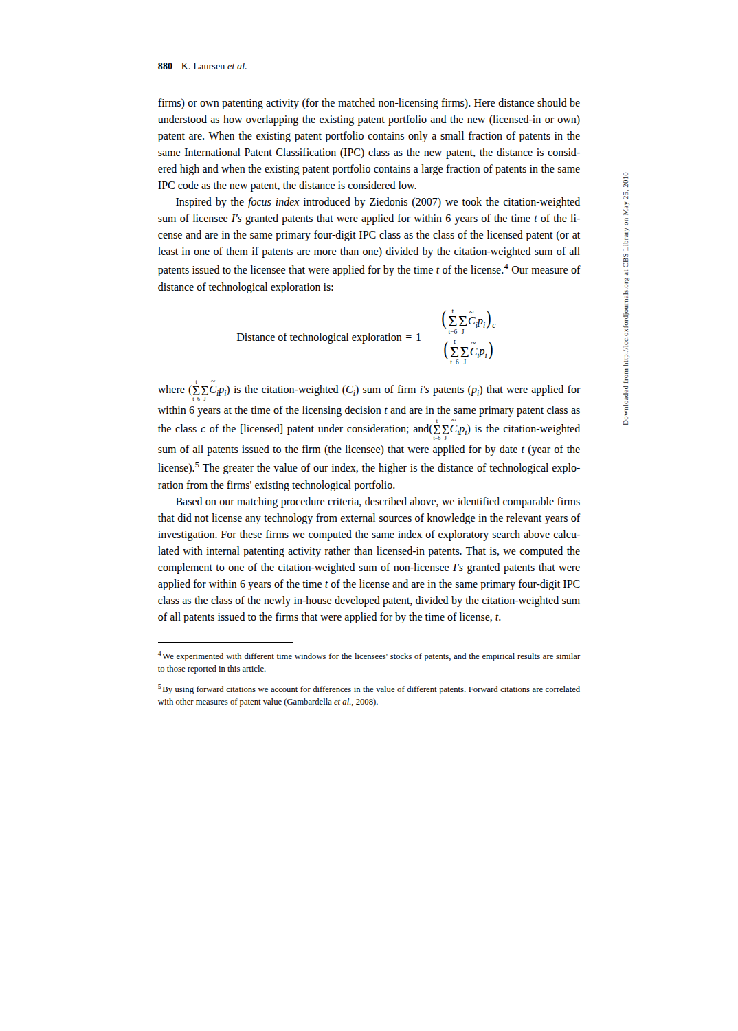Downloaded from http://icc.oxfordjournals.org at CBS Library on May 25, 2010
880 K. Laursen et al.
firms) or own patenting activity (for the matched non-licensing firms). Here distance should be understood as how overlapping the existing patent portfolio and the new (licensed-in or own) patent are. When the existing patent portfolio contains only a small fraction of patents in the same International Patent Classification (IPC) class as the new patent, the distance is considered high and when the existing patent portfolio contains a large fraction of patents in the same IPC code as the new patent, the distance is considered low.
Inspired by the focus index introduced by Ziedonis (2007) we took the citation-weighted sum of licensee I's granted patents that were applied for within 6 years of the time t of the license and are in the same primary four-digit IPC class as the class of the licensed patent (or at least in one of them if patents are more than one) divided by the citation-weighted sum of all patents issued to the licensee that were applied for by the time t of the license.4 Our measure of distance of technological exploration is:
Distance of technological exploration = 1 − (tΣt−6 ΣJ Cipi) c (tΣt−6 ΣJ Cipi)
where (tΣt−6 ΣJ Cipi) is the citation-weighted (Ci) sum of firm i's patents (pi) that were applied for within 6 years at the time of the licensing decision t and are in the same primary patent class as the class c of the [licensed] patent under consideration; and(tΣt−6 ΣJ Cipi) is the citation-weighted sum of all patents issued to the firm (the licensee) that were applied for by date t (year of the license).5 The greater the value of our index, the higher is the distance of technological exploration from the firms' existing technological portfolio.
Based on our matching procedure criteria, described above, we identified comparable firms that did not license any technology from external sources of knowledge in the relevant years of investigation. For these firms we computed the same index of exploratory search above calculated with internal patenting activity rather than licensed-in patents. That is, we computed the complement to one of the citation-weighted sum of non-licensee I's granted patents that were applied for within 6 years of the time t of the license and are in the same primary four-digit IPC class as the class of the newly in-house developed patent, divided by the citation-weighted sum of all patents issued to the firms that were applied for by the time of license, t.
4We experimented with different time windows for the licensees' stocks of patents, and the empirical results are similar to those reported in this article.
5By using forward citations we account for differences in the value of different patents. Forward citations are correlated with other measures of patent value (Gambardella et al., 2008).